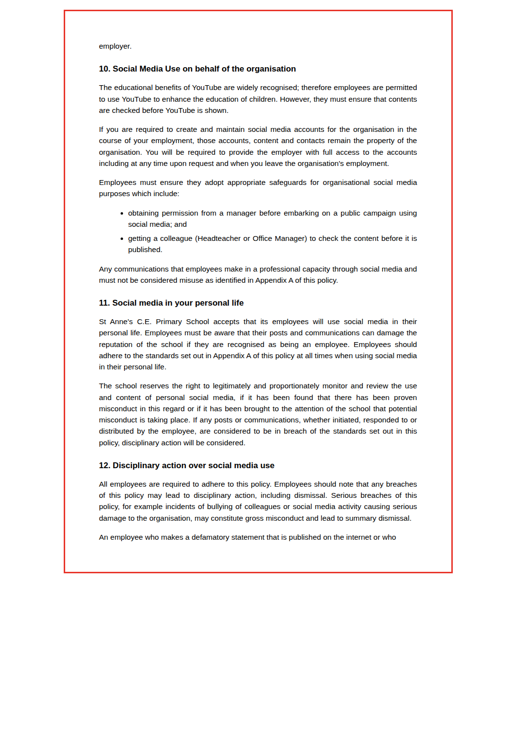employer.
10. Social Media Use on behalf of the organisation
The educational benefits of YouTube are widely recognised; therefore employees are permitted to use YouTube to enhance the education of children. However, they must ensure that contents are checked before YouTube is shown.
If you are required to create and maintain social media accounts for the organisation in the course of your employment, those accounts, content and contacts remain the property of the organisation. You will be required to provide the employer with full access to the accounts including at any time upon request and when you leave the organisation's employment.
Employees must ensure they adopt appropriate safeguards for organisational social media purposes which include:
obtaining permission from a manager before embarking on a public campaign using social media; and
getting a colleague (Headteacher or Office Manager) to check the content before it is published.
Any communications that employees make in a professional capacity through social media and must not be considered misuse as identified in Appendix A of this policy.
11. Social media in your personal life
St Anne's C.E. Primary School accepts that its employees will use social media in their personal life. Employees must be aware that their posts and communications can damage the reputation of the school if they are recognised as being an employee. Employees should adhere to the standards set out in Appendix A of this policy at all times when using social media in their personal life.
The school reserves the right to legitimately and proportionately monitor and review the use and content of personal social media, if it has been found that there has been proven misconduct in this regard or if it has been brought to the attention of the school that potential misconduct is taking place. If any posts or communications, whether initiated, responded to or distributed by the employee, are considered to be in breach of the standards set out in this policy, disciplinary action will be considered.
12. Disciplinary action over social media use
All employees are required to adhere to this policy. Employees should note that any breaches of this policy may lead to disciplinary action, including dismissal. Serious breaches of this policy, for example incidents of bullying of colleagues or social media activity causing serious damage to the organisation, may constitute gross misconduct and lead to summary dismissal.
An employee who makes a defamatory statement that is published on the internet or who